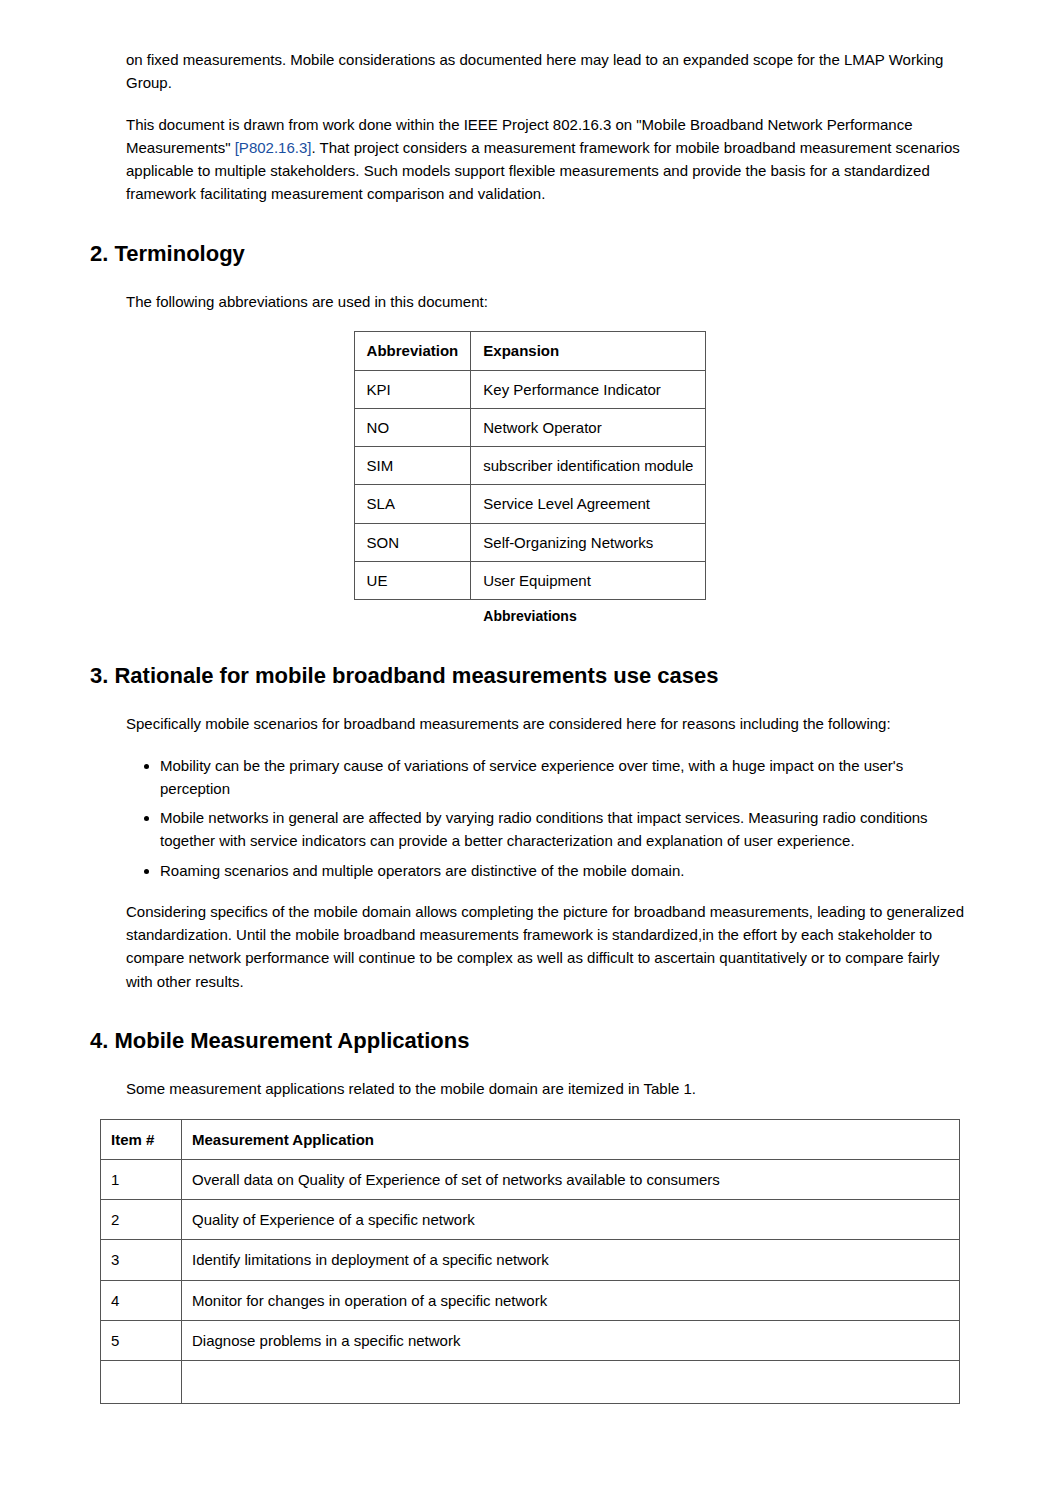on fixed measurements. Mobile considerations as documented here may lead to an expanded scope for the LMAP Working Group.
This document is drawn from work done within the IEEE Project 802.16.3 on "Mobile Broadband Network Performance Measurements" [P802.16.3]. That project considers a measurement framework for mobile broadband measurement scenarios applicable to multiple stakeholders. Such models support flexible measurements and provide the basis for a standardized framework facilitating measurement comparison and validation.
2. Terminology
The following abbreviations are used in this document:
| Abbreviation | Expansion |
| --- | --- |
| KPI | Key Performance Indicator |
| NO | Network Operator |
| SIM | subscriber identification module |
| SLA | Service Level Agreement |
| SON | Self-Organizing Networks |
| UE | User Equipment |
Abbreviations
3. Rationale for mobile broadband measurements use cases
Specifically mobile scenarios for broadband measurements are considered here for reasons including the following:
Mobility can be the primary cause of variations of service experience over time, with a huge impact on the user's perception
Mobile networks in general are affected by varying radio conditions that impact services. Measuring radio conditions together with service indicators can provide a better characterization and explanation of user experience.
Roaming scenarios and multiple operators are distinctive of the mobile domain.
Considering specifics of the mobile domain allows completing the picture for broadband measurements, leading to generalized standardization. Until the mobile broadband measurements framework is standardized,in the effort by each stakeholder to compare network performance will continue to be complex as well as difficult to ascertain quantitatively or to compare fairly with other results.
4. Mobile Measurement Applications
Some measurement applications related to the mobile domain are itemized in Table 1.
| Item # | Measurement Application |
| --- | --- |
| 1 | Overall data on Quality of Experience of set of networks available to consumers |
| 2 | Quality of Experience of a specific network |
| 3 | Identify limitations in deployment of a specific network |
| 4 | Monitor for changes in operation of a specific network |
| 5 | Diagnose problems in a specific network |